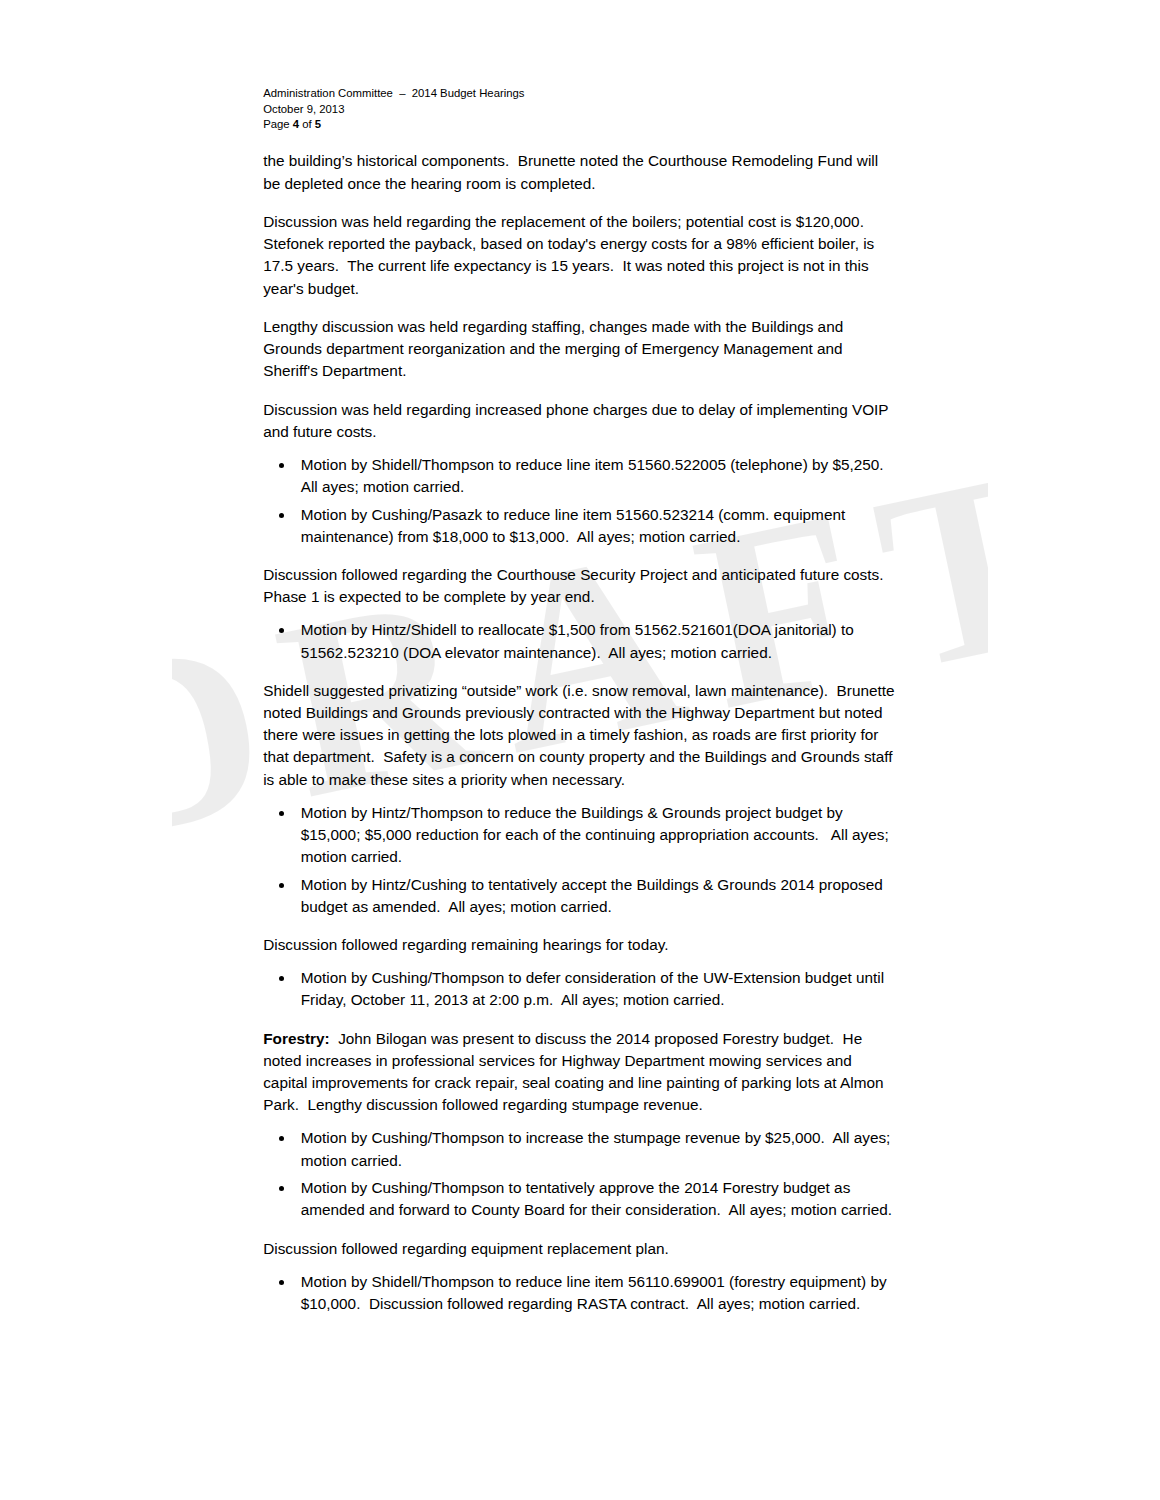DRAFT
Administration Committee – 2014 Budget Hearings
October 9, 2013
Page 4 of 5
the building’s historical components. Brunette noted the Courthouse Remodeling Fund will be depleted once the hearing room is completed.
Discussion was held regarding the replacement of the boilers; potential cost is $120,000. Stefonek reported the payback, based on today's energy costs for a 98% efficient boiler, is 17.5 years. The current life expectancy is 15 years. It was noted this project is not in this year's budget.
Lengthy discussion was held regarding staffing, changes made with the Buildings and Grounds department reorganization and the merging of Emergency Management and Sheriff's Department.
Discussion was held regarding increased phone charges due to delay of implementing VOIP and future costs.
Motion by Shidell/Thompson to reduce line item 51560.522005 (telephone) by $5,250. All ayes; motion carried.
Motion by Cushing/Pasazk to reduce line item 51560.523214 (comm. equipment maintenance) from $18,000 to $13,000. All ayes; motion carried.
Discussion followed regarding the Courthouse Security Project and anticipated future costs. Phase 1 is expected to be complete by year end.
Motion by Hintz/Shidell to reallocate $1,500 from 51562.521601(DOA janitorial) to 51562.523210 (DOA elevator maintenance). All ayes; motion carried.
Shidell suggested privatizing “outside” work (i.e. snow removal, lawn maintenance). Brunette noted Buildings and Grounds previously contracted with the Highway Department but noted there were issues in getting the lots plowed in a timely fashion, as roads are first priority for that department. Safety is a concern on county property and the Buildings and Grounds staff is able to make these sites a priority when necessary.
Motion by Hintz/Thompson to reduce the Buildings & Grounds project budget by $15,000; $5,000 reduction for each of the continuing appropriation accounts. All ayes; motion carried.
Motion by Hintz/Cushing to tentatively accept the Buildings & Grounds 2014 proposed budget as amended. All ayes; motion carried.
Discussion followed regarding remaining hearings for today.
Motion by Cushing/Thompson to defer consideration of the UW-Extension budget until Friday, October 11, 2013 at 2:00 p.m. All ayes; motion carried.
Forestry: John Bilogan was present to discuss the 2014 proposed Forestry budget. He noted increases in professional services for Highway Department mowing services and capital improvements for crack repair, seal coating and line painting of parking lots at Almon Park. Lengthy discussion followed regarding stumpage revenue.
Motion by Cushing/Thompson to increase the stumpage revenue by $25,000. All ayes; motion carried.
Motion by Cushing/Thompson to tentatively approve the 2014 Forestry budget as amended and forward to County Board for their consideration. All ayes; motion carried.
Discussion followed regarding equipment replacement plan.
Motion by Shidell/Thompson to reduce line item 56110.699001 (forestry equipment) by $10,000. Discussion followed regarding RASTA contract. All ayes; motion carried.